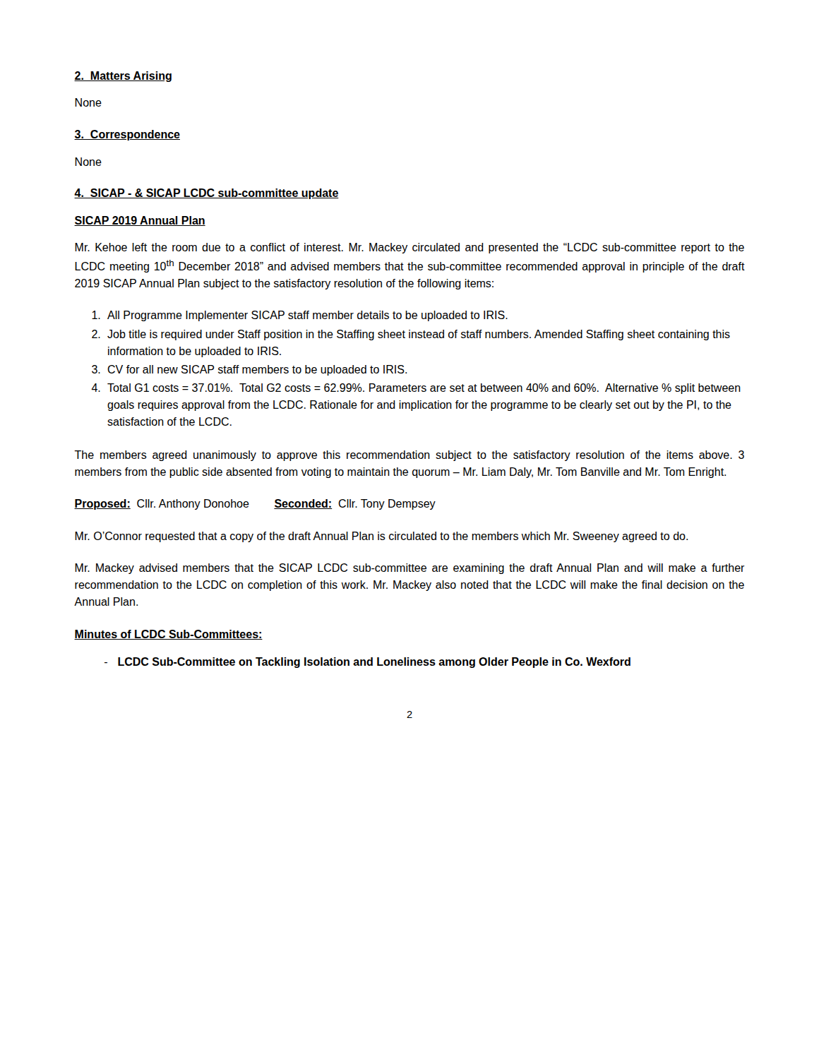2. Matters Arising
None
3. Correspondence
None
4. SICAP - & SICAP LCDC sub-committee update
SICAP 2019 Annual Plan
Mr. Kehoe left the room due to a conflict of interest. Mr. Mackey circulated and presented the “LCDC sub-committee report to the LCDC meeting 10th December 2018” and advised members that the sub-committee recommended approval in principle of the draft 2019 SICAP Annual Plan subject to the satisfactory resolution of the following items:
All Programme Implementer SICAP staff member details to be uploaded to IRIS.
Job title is required under Staff position in the Staffing sheet instead of staff numbers. Amended Staffing sheet containing this information to be uploaded to IRIS.
CV for all new SICAP staff members to be uploaded to IRIS.
Total G1 costs = 37.01%. Total G2 costs = 62.99%. Parameters are set at between 40% and 60%. Alternative % split between goals requires approval from the LCDC. Rationale for and implication for the programme to be clearly set out by the PI, to the satisfaction of the LCDC.
The members agreed unanimously to approve this recommendation subject to the satisfactory resolution of the items above. 3 members from the public side absented from voting to maintain the quorum – Mr. Liam Daly, Mr. Tom Banville and Mr. Tom Enright.
Proposed: Cllr. Anthony Donohoe Seconded: Cllr. Tony Dempsey
Mr. O’Connor requested that a copy of the draft Annual Plan is circulated to the members which Mr. Sweeney agreed to do.
Mr. Mackey advised members that the SICAP LCDC sub-committee are examining the draft Annual Plan and will make a further recommendation to the LCDC on completion of this work. Mr. Mackey also noted that the LCDC will make the final decision on the Annual Plan.
Minutes of LCDC Sub-Committees:
LCDC Sub-Committee on Tackling Isolation and Loneliness among Older People in Co. Wexford
2